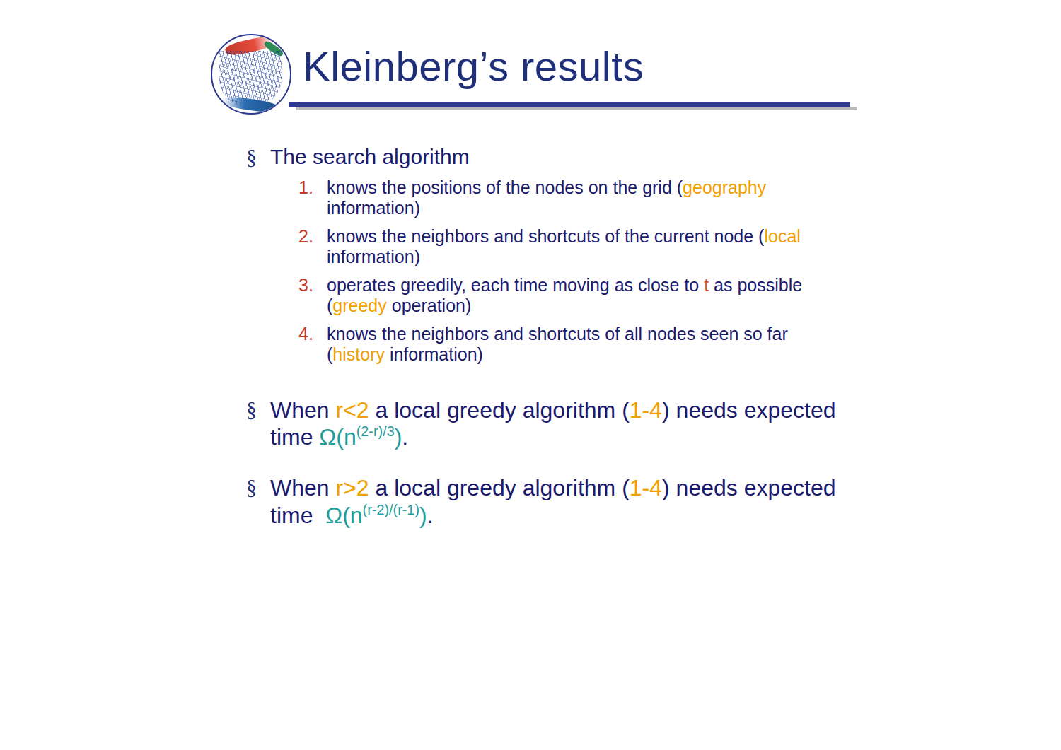Kleinberg’s results
§
The search algorithm
1. knows the positions of the nodes on the grid (geography information)
2. knows the neighbors and shortcuts of the current node (local information)
3. operates greedily, each time moving as close to t as possible (greedy operation)
4. knows the neighbors and shortcuts of all nodes seen so far (history information)
§
When r<2 a local greedy algorithm (1-4) needs expected time Ω(n(2-r)/3).
§
When r>2 a local greedy algorithm (1-4) needs expected time Ω(n(r-2)/(r-1)).